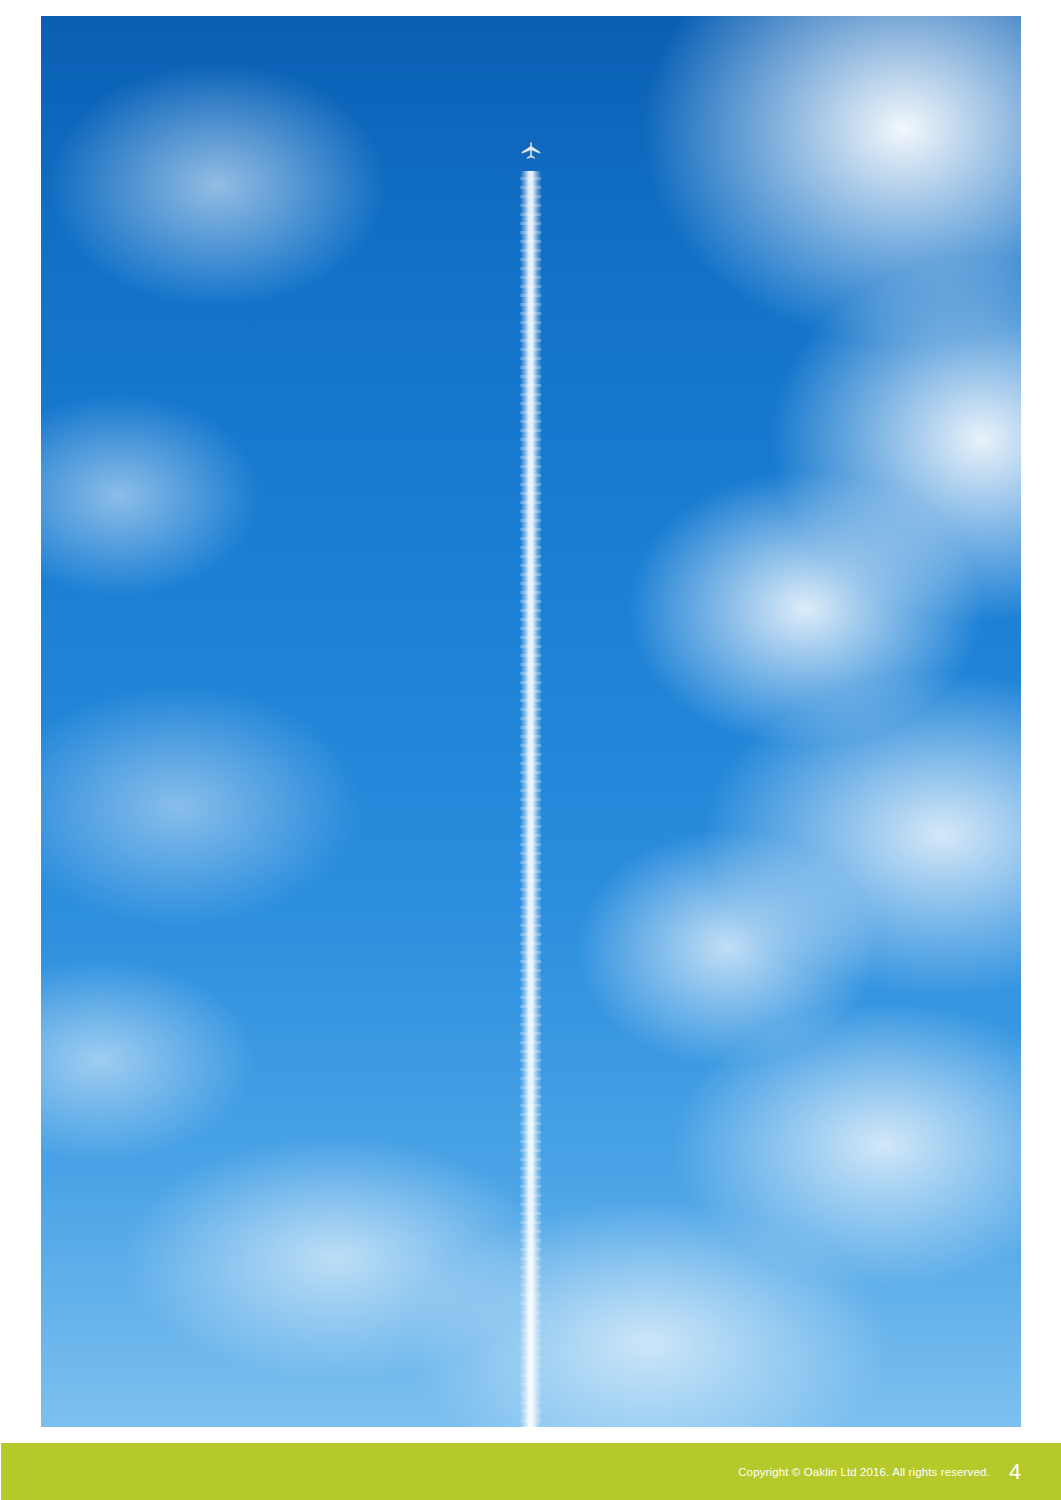Copyright © Oaklin Ltd 2016. All rights reserved. 4